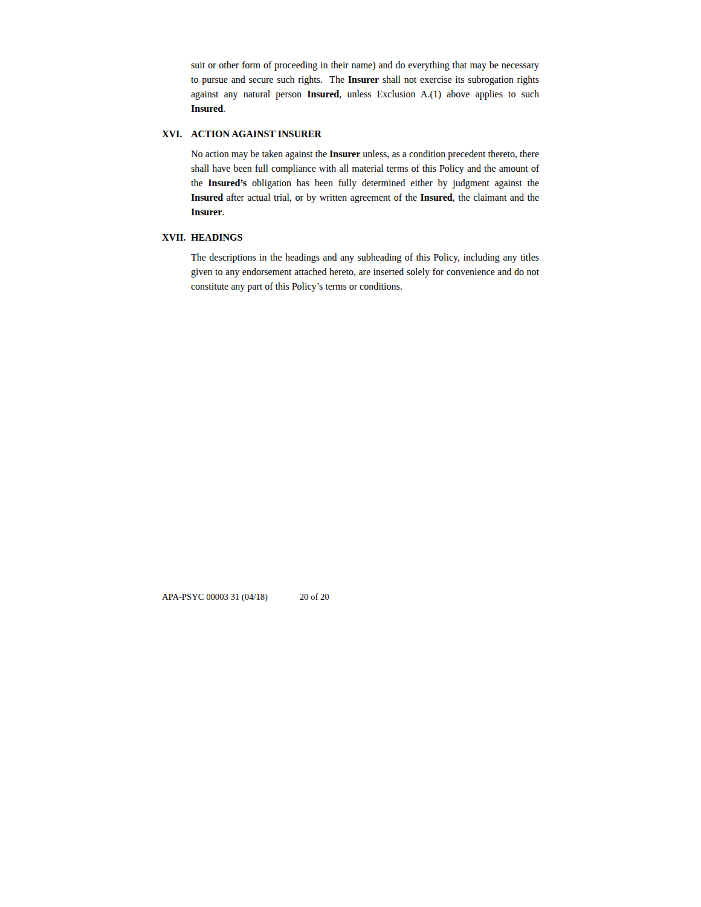suit or other form of proceeding in their name) and do everything that may be necessary to pursue and secure such rights. The Insurer shall not exercise its subrogation rights against any natural person Insured, unless Exclusion A.(1) above applies to such Insured.
XVI. Action Against Insurer
No action may be taken against the Insurer unless, as a condition precedent thereto, there shall have been full compliance with all material terms of this Policy and the amount of the Insured’s obligation has been fully determined either by judgment against the Insured after actual trial, or by written agreement of the Insured, the claimant and the Insurer.
XVII. Headings
The descriptions in the headings and any subheading of this Policy, including any titles given to any endorsement attached hereto, are inserted solely for convenience and do not constitute any part of this Policy’s terms or conditions.
APA-PSYC 00003 31 (04/18) 20 of 20